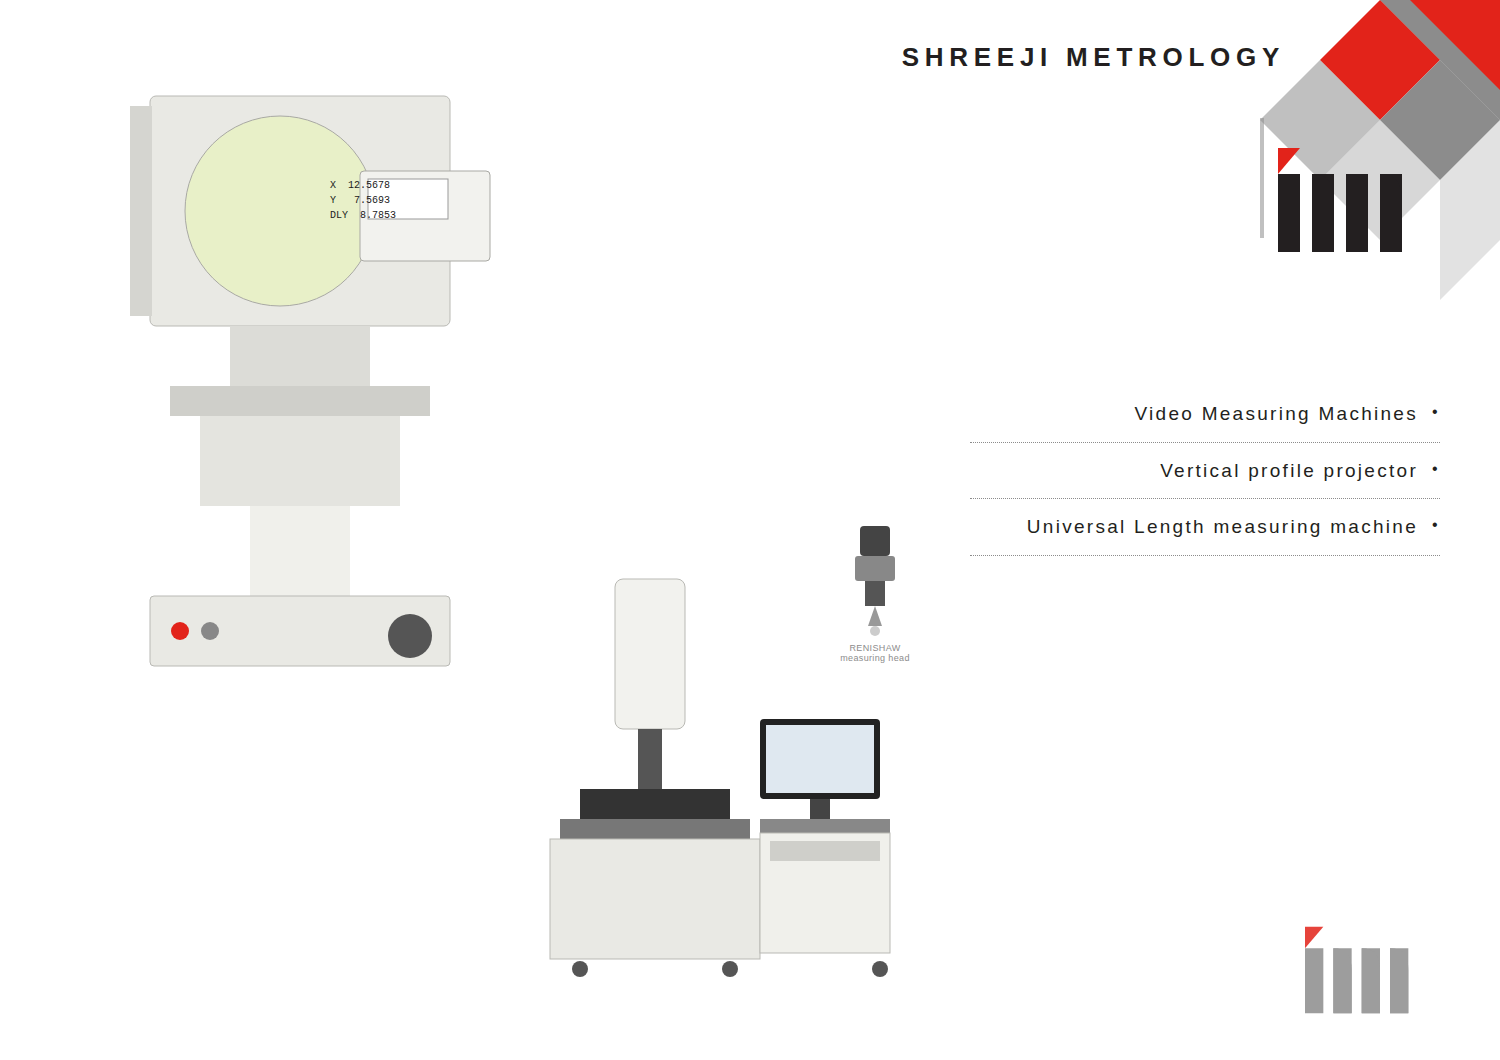SHREEJI METROLOGY
Video Measuring Machines
Vertical profile projector
Universal Length measuring machine
X 12.5678 Y 7.5693 DLY 8.7853
RENISHAW
measuring head